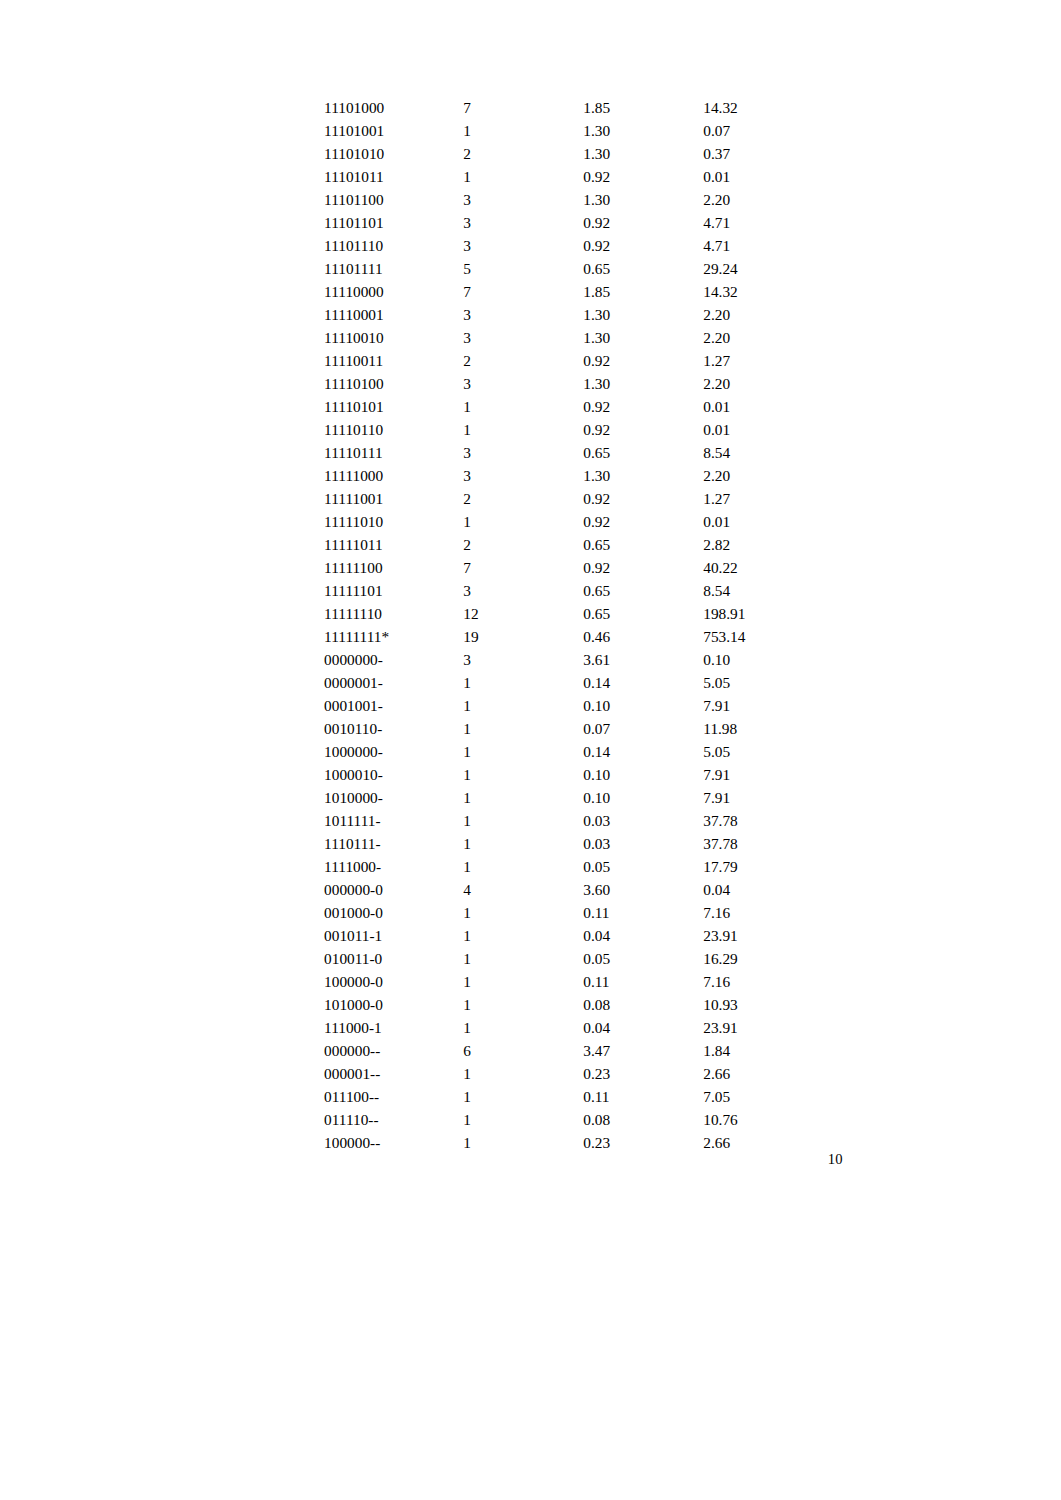| 11101000 | 7 | 1.85 | 14.32 |
| 11101001 | 1 | 1.30 | 0.07 |
| 11101010 | 2 | 1.30 | 0.37 |
| 11101011 | 1 | 0.92 | 0.01 |
| 11101100 | 3 | 1.30 | 2.20 |
| 11101101 | 3 | 0.92 | 4.71 |
| 11101110 | 3 | 0.92 | 4.71 |
| 11101111 | 5 | 0.65 | 29.24 |
| 11110000 | 7 | 1.85 | 14.32 |
| 11110001 | 3 | 1.30 | 2.20 |
| 11110010 | 3 | 1.30 | 2.20 |
| 11110011 | 2 | 0.92 | 1.27 |
| 11110100 | 3 | 1.30 | 2.20 |
| 11110101 | 1 | 0.92 | 0.01 |
| 11110110 | 1 | 0.92 | 0.01 |
| 11110111 | 3 | 0.65 | 8.54 |
| 11111000 | 3 | 1.30 | 2.20 |
| 11111001 | 2 | 0.92 | 1.27 |
| 11111010 | 1 | 0.92 | 0.01 |
| 11111011 | 2 | 0.65 | 2.82 |
| 11111100 | 7 | 0.92 | 40.22 |
| 11111101 | 3 | 0.65 | 8.54 |
| 11111110 | 12 | 0.65 | 198.91 |
| 11111111* | 19 | 0.46 | 753.14 |
| 0000000- | 3 | 3.61 | 0.10 |
| 0000001- | 1 | 0.14 | 5.05 |
| 0001001- | 1 | 0.10 | 7.91 |
| 0010110- | 1 | 0.07 | 11.98 |
| 1000000- | 1 | 0.14 | 5.05 |
| 1000010- | 1 | 0.10 | 7.91 |
| 1010000- | 1 | 0.10 | 7.91 |
| 1011111- | 1 | 0.03 | 37.78 |
| 1110111- | 1 | 0.03 | 37.78 |
| 1111000- | 1 | 0.05 | 17.79 |
| 000000-0 | 4 | 3.60 | 0.04 |
| 001000-0 | 1 | 0.11 | 7.16 |
| 001011-1 | 1 | 0.04 | 23.91 |
| 010011-0 | 1 | 0.05 | 16.29 |
| 100000-0 | 1 | 0.11 | 7.16 |
| 101000-0 | 1 | 0.08 | 10.93 |
| 111000-1 | 1 | 0.04 | 23.91 |
| 000000-- | 6 | 3.47 | 1.84 |
| 000001-- | 1 | 0.23 | 2.66 |
| 011100-- | 1 | 0.11 | 7.05 |
| 011110-- | 1 | 0.08 | 10.76 |
| 100000-- | 1 | 0.23 | 2.66 |
10